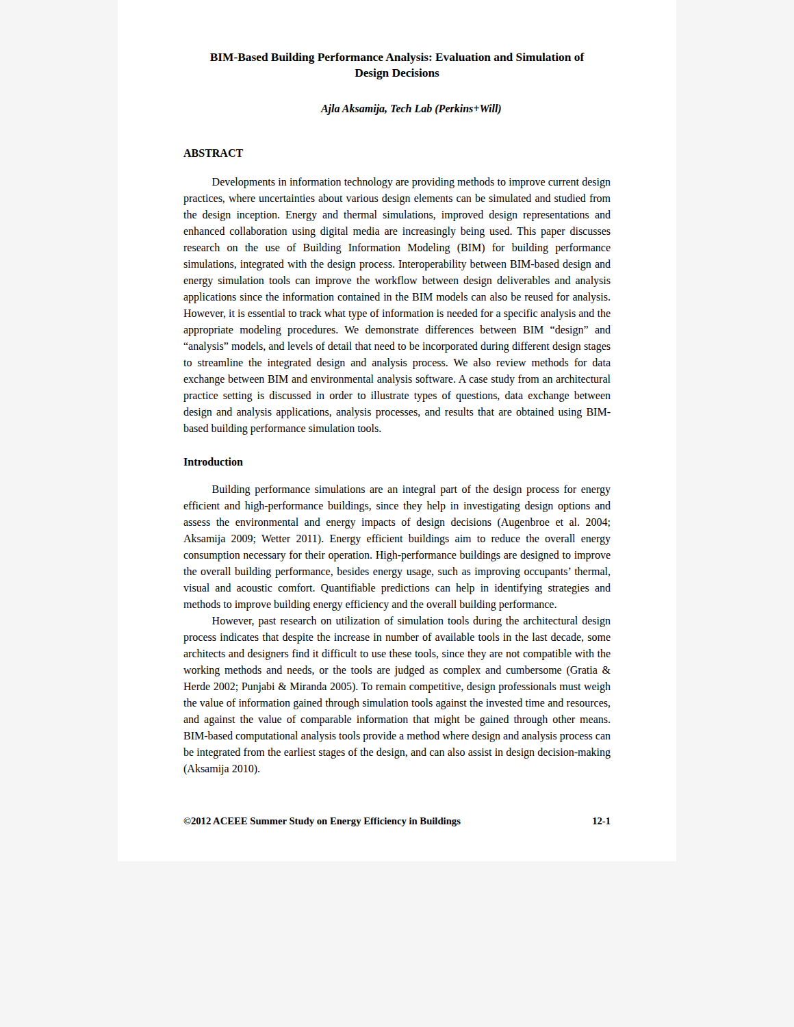BIM-Based Building Performance Analysis: Evaluation and Simulation of
Design Decisions
Ajla Aksamija, Tech Lab (Perkins+Will)
ABSTRACT
Developments in information technology are providing methods to improve current design practices, where uncertainties about various design elements can be simulated and studied from the design inception. Energy and thermal simulations, improved design representations and enhanced collaboration using digital media are increasingly being used. This paper discusses research on the use of Building Information Modeling (BIM) for building performance simulations, integrated with the design process. Interoperability between BIM-based design and energy simulation tools can improve the workflow between design deliverables and analysis applications since the information contained in the BIM models can also be reused for analysis. However, it is essential to track what type of information is needed for a specific analysis and the appropriate modeling procedures. We demonstrate differences between BIM “design” and “analysis” models, and levels of detail that need to be incorporated during different design stages to streamline the integrated design and analysis process. We also review methods for data exchange between BIM and environmental analysis software. A case study from an architectural practice setting is discussed in order to illustrate types of questions, data exchange between design and analysis applications, analysis processes, and results that are obtained using BIM-based building performance simulation tools.
Introduction
Building performance simulations are an integral part of the design process for energy efficient and high-performance buildings, since they help in investigating design options and assess the environmental and energy impacts of design decisions (Augenbroe et al. 2004; Aksamija 2009; Wetter 2011). Energy efficient buildings aim to reduce the overall energy consumption necessary for their operation. High-performance buildings are designed to improve the overall building performance, besides energy usage, such as improving occupants’ thermal, visual and acoustic comfort. Quantifiable predictions can help in identifying strategies and methods to improve building energy efficiency and the overall building performance.
However, past research on utilization of simulation tools during the architectural design process indicates that despite the increase in number of available tools in the last decade, some architects and designers find it difficult to use these tools, since they are not compatible with the working methods and needs, or the tools are judged as complex and cumbersome (Gratia & Herde 2002; Punjabi & Miranda 2005). To remain competitive, design professionals must weigh the value of information gained through simulation tools against the invested time and resources, and against the value of comparable information that might be gained through other means. BIM-based computational analysis tools provide a method where design and analysis process can be integrated from the earliest stages of the design, and can also assist in design decision-making (Aksamija 2010).
©2012 ACEEE Summer Study on Energy Efficiency in Buildings 12-1